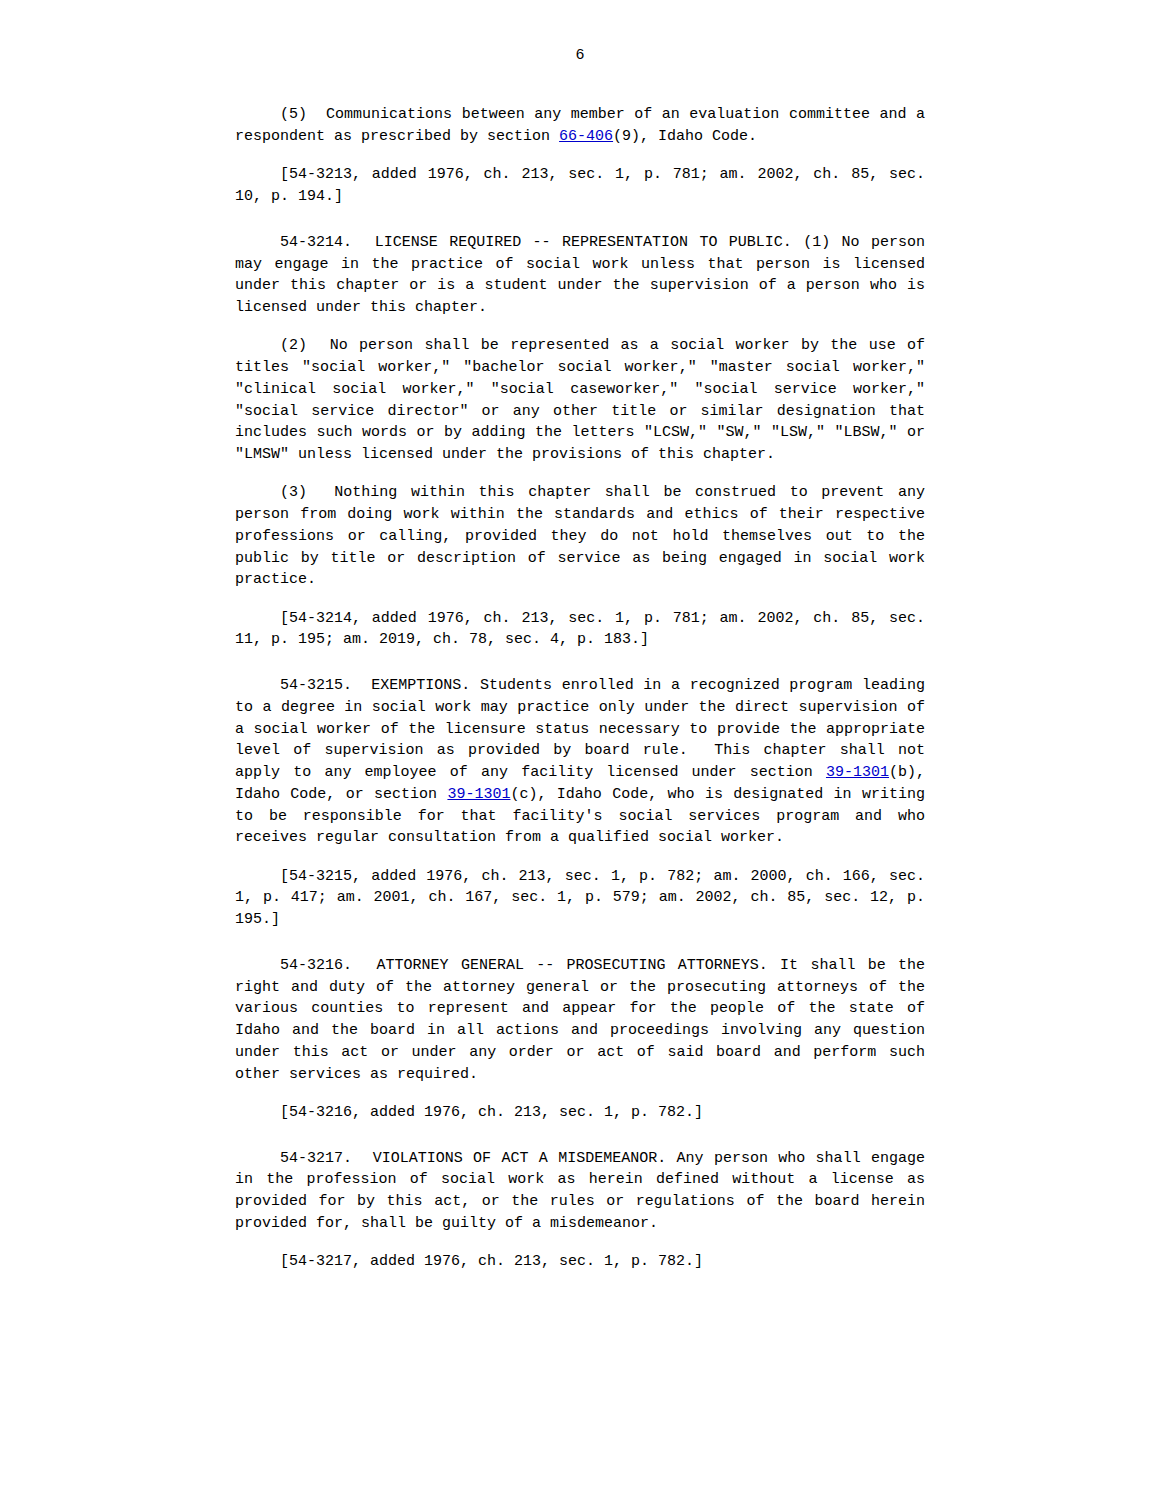6
(5) Communications between any member of an evaluation committee and a respondent as prescribed by section 66-406(9), Idaho Code.
[54-3213, added 1976, ch. 213, sec. 1, p. 781; am. 2002, ch. 85, sec. 10, p. 194.]
54-3214. LICENSE REQUIRED -- REPRESENTATION TO PUBLIC. (1) No person may engage in the practice of social work unless that person is licensed under this chapter or is a student under the supervision of a person who is licensed under this chapter.
(2) No person shall be represented as a social worker by the use of titles "social worker," "bachelor social worker," "master social worker," "clinical social worker," "social caseworker," "social service worker," "social service director" or any other title or similar designation that includes such words or by adding the letters "LCSW," "SW," "LSW," "LBSW," or "LMSW" unless licensed under the provisions of this chapter.
(3) Nothing within this chapter shall be construed to prevent any person from doing work within the standards and ethics of their respective professions or calling, provided they do not hold themselves out to the public by title or description of service as being engaged in social work practice.
[54-3214, added 1976, ch. 213, sec. 1, p. 781; am. 2002, ch. 85, sec. 11, p. 195; am. 2019, ch. 78, sec. 4, p. 183.]
54-3215. EXEMPTIONS. Students enrolled in a recognized program leading to a degree in social work may practice only under the direct supervision of a social worker of the licensure status necessary to provide the appropriate level of supervision as provided by board rule. This chapter shall not apply to any employee of any facility licensed under section 39-1301(b), Idaho Code, or section 39-1301(c), Idaho Code, who is designated in writing to be responsible for that facility's social services program and who receives regular consultation from a qualified social worker.
[54-3215, added 1976, ch. 213, sec. 1, p. 782; am. 2000, ch. 166, sec. 1, p. 417; am. 2001, ch. 167, sec. 1, p. 579; am. 2002, ch. 85, sec. 12, p. 195.]
54-3216. ATTORNEY GENERAL -- PROSECUTING ATTORNEYS. It shall be the right and duty of the attorney general or the prosecuting attorneys of the various counties to represent and appear for the people of the state of Idaho and the board in all actions and proceedings involving any question under this act or under any order or act of said board and perform such other services as required.
[54-3216, added 1976, ch. 213, sec. 1, p. 782.]
54-3217. VIOLATIONS OF ACT A MISDEMEANOR. Any person who shall engage in the profession of social work as herein defined without a license as provided for by this act, or the rules or regulations of the board herein provided for, shall be guilty of a misdemeanor.
[54-3217, added 1976, ch. 213, sec. 1, p. 782.]